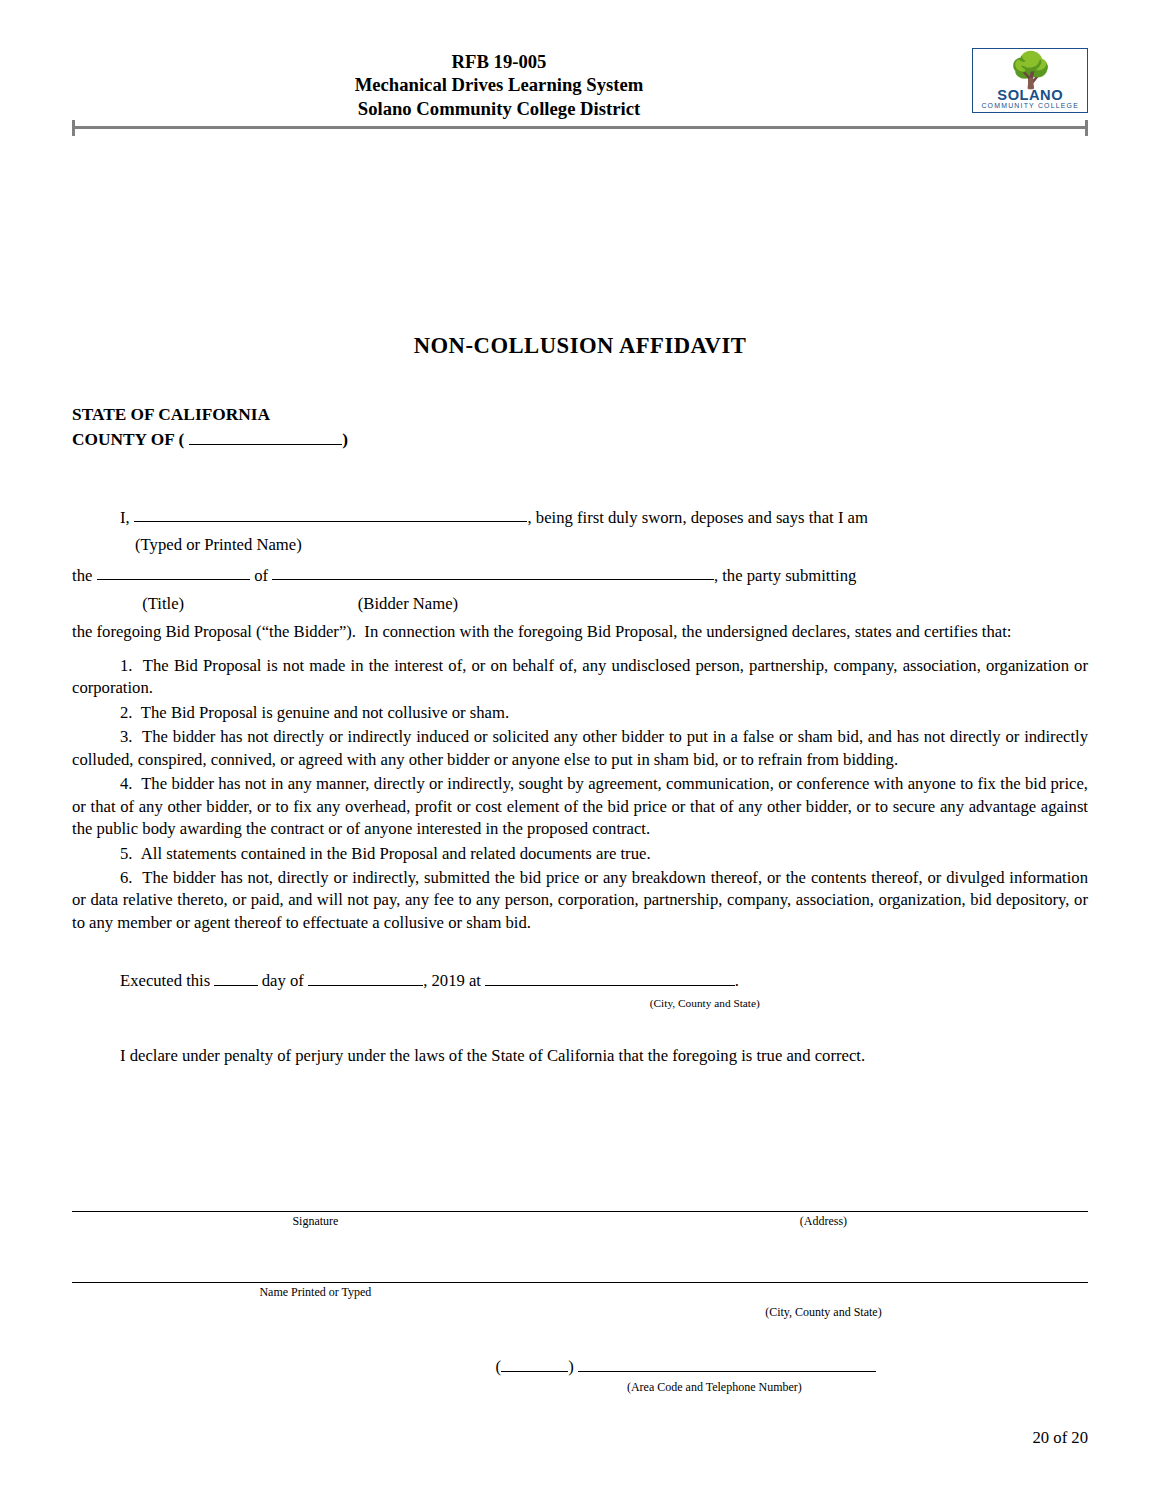RFB 19-005
Mechanical Drives Learning System
Solano Community College District
🌳
SOLANO
COMMUNITY COLLEGE
NON-COLLUSION AFFIDAVIT
STATE OF CALIFORNIA
COUNTY OF ( )
I, , being first duly sworn, deposes and says that I am
(Typed or Printed Name)
the of , the party submitting
(Title)
(Bidder Name)
the foregoing Bid Proposal (“the Bidder”). In connection with the foregoing Bid Proposal, the undersigned declares, states and certifies that:
1. The Bid Proposal is not made in the interest of, or on behalf of, any undisclosed person, partnership, company, association, organization or corporation.
2. The Bid Proposal is genuine and not collusive or sham.
3. The bidder has not directly or indirectly induced or solicited any other bidder to put in a false or sham bid, and has not directly or indirectly colluded, conspired, connived, or agreed with any other bidder or anyone else to put in sham bid, or to refrain from bidding.
4. The bidder has not in any manner, directly or indirectly, sought by agreement, communication, or conference with anyone to fix the bid price, or that of any other bidder, or to fix any overhead, profit or cost element of the bid price or that of any other bidder, or to secure any advantage against the public body awarding the contract or of anyone interested in the proposed contract.
5. All statements contained in the Bid Proposal and related documents are true.
6. The bidder has not, directly or indirectly, submitted the bid price or any breakdown thereof, or the contents thereof, or divulged information or data relative thereto, or paid, and will not pay, any fee to any person, corporation, partnership, company, association, organization, bid depository, or to any member or agent thereof to effectuate a collusive or sham bid.
Executed this day of , 2019 at .
(City, County and State)
I declare under penalty of perjury under the laws of the State of California that the foregoing is true and correct.
| Signature | (Address) |
| Name Printed or Typed | (City, County and State) |
( )
(Area Code and Telephone Number)
20 of 20